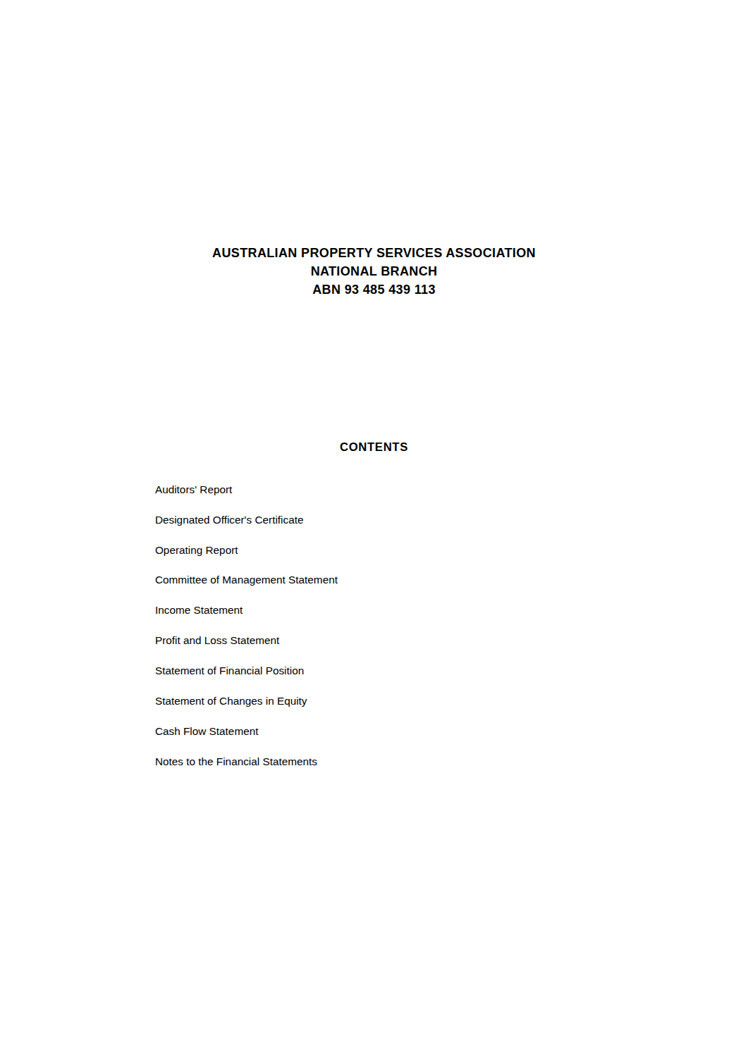AUSTRALIAN PROPERTY SERVICES ASSOCIATION NATIONAL BRANCH ABN 93 485 439 113
CONTENTS
Auditors' Report
Designated Officer's Certificate
Operating Report
Committee of Management Statement
Income Statement
Profit and Loss Statement
Statement of Financial Position
Statement of Changes in Equity
Cash Flow Statement
Notes to the Financial Statements